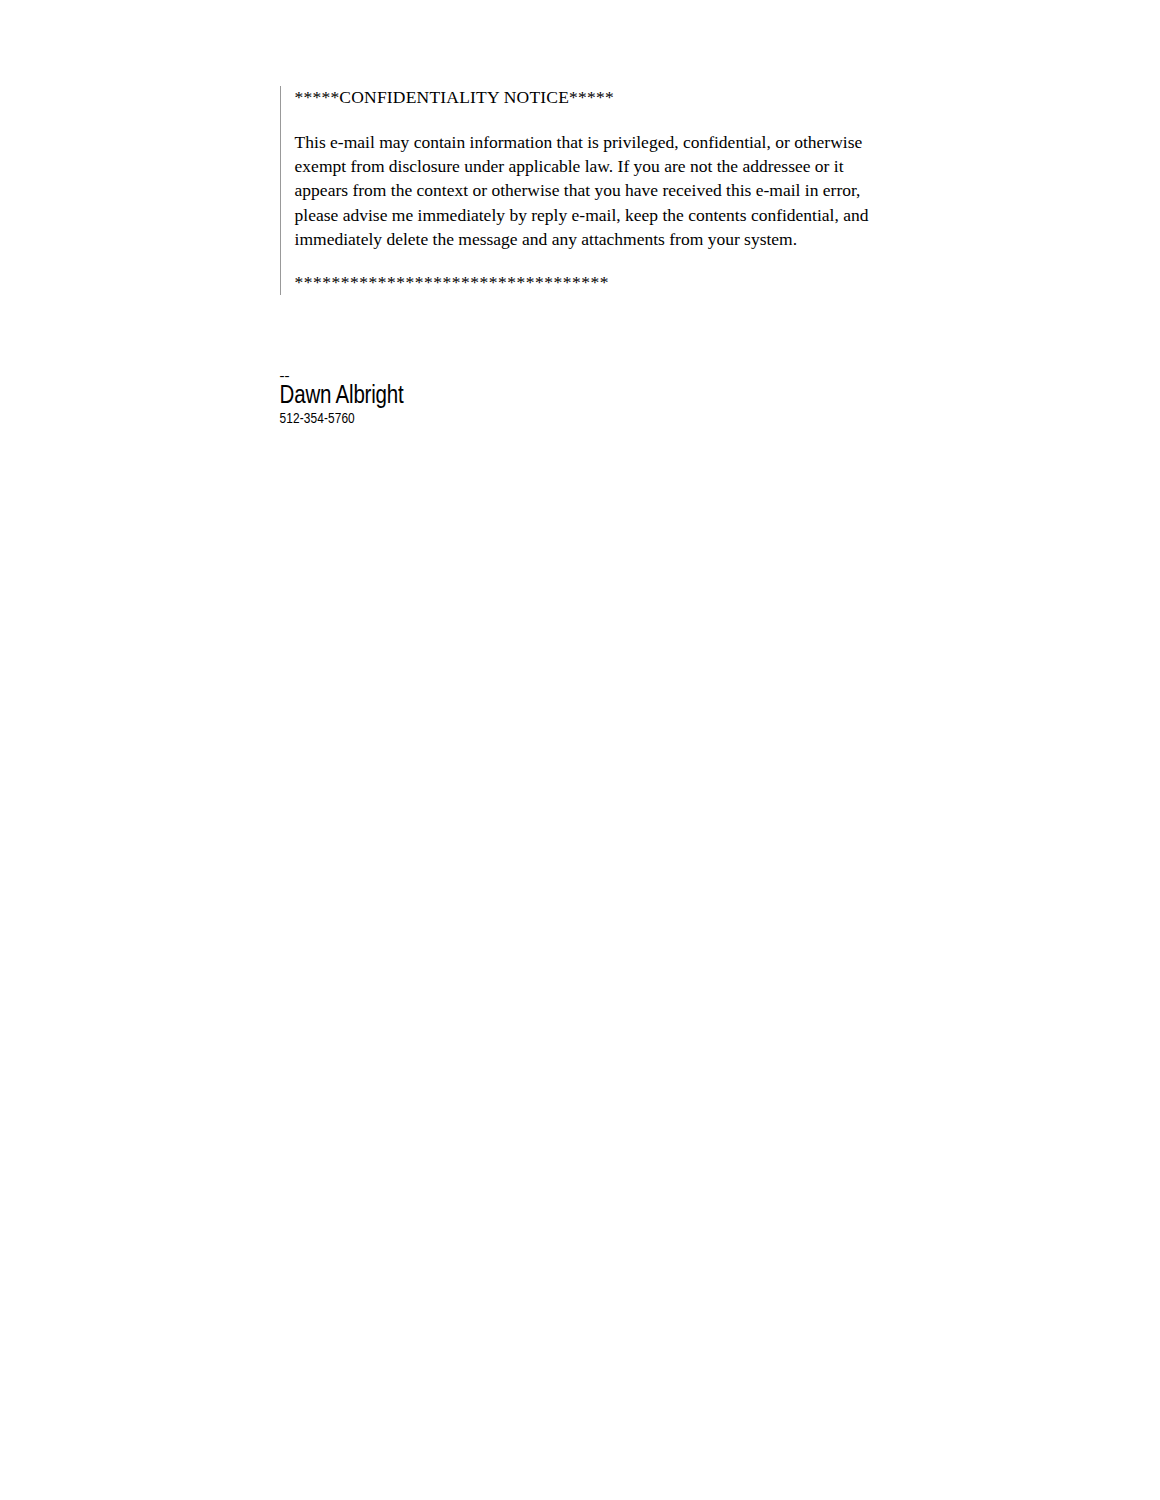*****CONFIDENTIALITY NOTICE*****
This e-mail may contain information that is privileged, confidential, or otherwise exempt from disclosure under applicable law. If you are not the addressee or it appears from the context or otherwise that you have received this e-mail in error, please advise me immediately by reply e-mail, keep the contents confidential, and immediately delete the message and any attachments from your system.
**********************************
--
Dawn Albright
512-354-5760